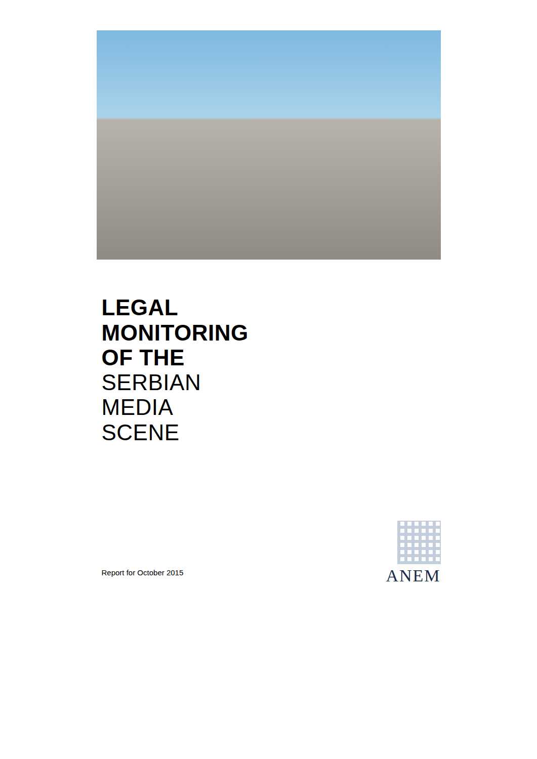Legal
Monitoring
of the
Serbian
Media
Scene
Report for October 2015
ANEM